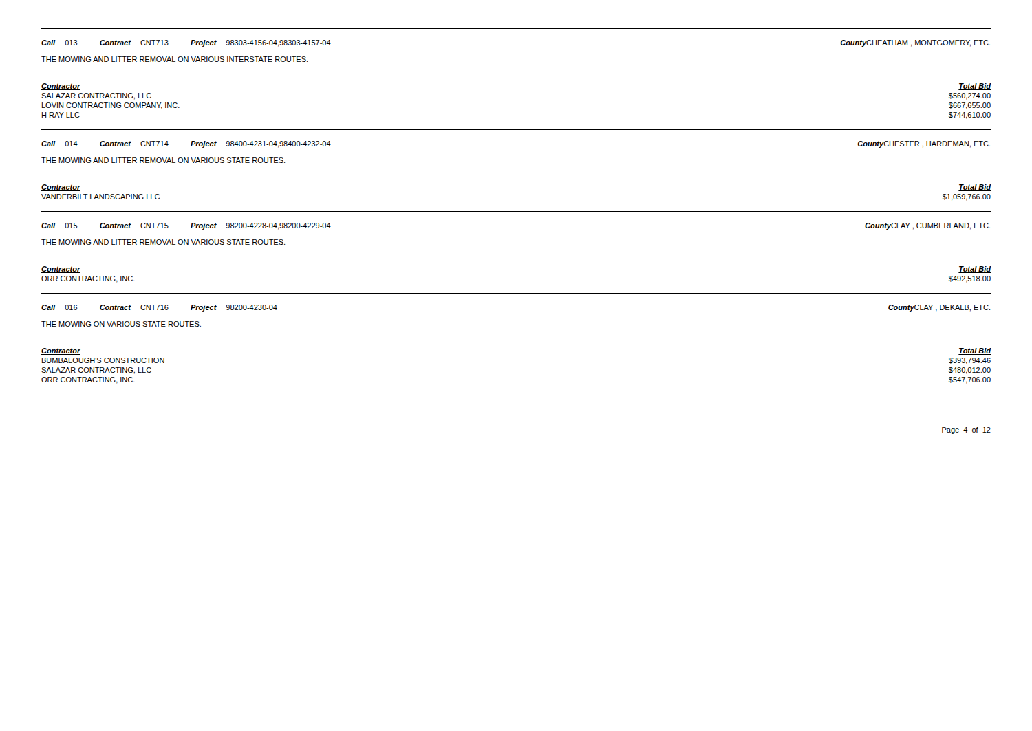Call 013 Contract CNT713 Project 98303-4156-04,98303-4157-04
County CHEATHAM , MONTGOMERY, ETC.
THE MOWING AND LITTER REMOVAL ON VARIOUS INTERSTATE ROUTES.
| Contractor | Total Bid |
| SALAZAR CONTRACTING, LLC | $560,274.00 |
| LOVIN CONTRACTING COMPANY, INC. | $667,655.00 |
| H RAY LLC | $744,610.00 |
Call 014 Contract CNT714 Project 98400-4231-04,98400-4232-04
County CHESTER , HARDEMAN, ETC.
THE MOWING AND LITTER REMOVAL ON VARIOUS STATE ROUTES.
| Contractor | Total Bid |
| VANDERBILT LANDSCAPING LLC | $1,059,766.00 |
Call 015 Contract CNT715 Project 98200-4228-04,98200-4229-04
County CLAY , CUMBERLAND, ETC.
THE MOWING AND LITTER REMOVAL ON VARIOUS STATE ROUTES.
| Contractor | Total Bid |
| ORR CONTRACTING, INC. | $492,518.00 |
Call 016 Contract CNT716 Project 98200-4230-04
County CLAY , DEKALB, ETC.
THE MOWING ON VARIOUS STATE ROUTES.
| Contractor | Total Bid |
| BUMBALOUGH'S CONSTRUCTION | $393,794.46 |
| SALAZAR CONTRACTING, LLC | $480,012.00 |
| ORR CONTRACTING, INC. | $547,706.00 |
Page 4 of 12